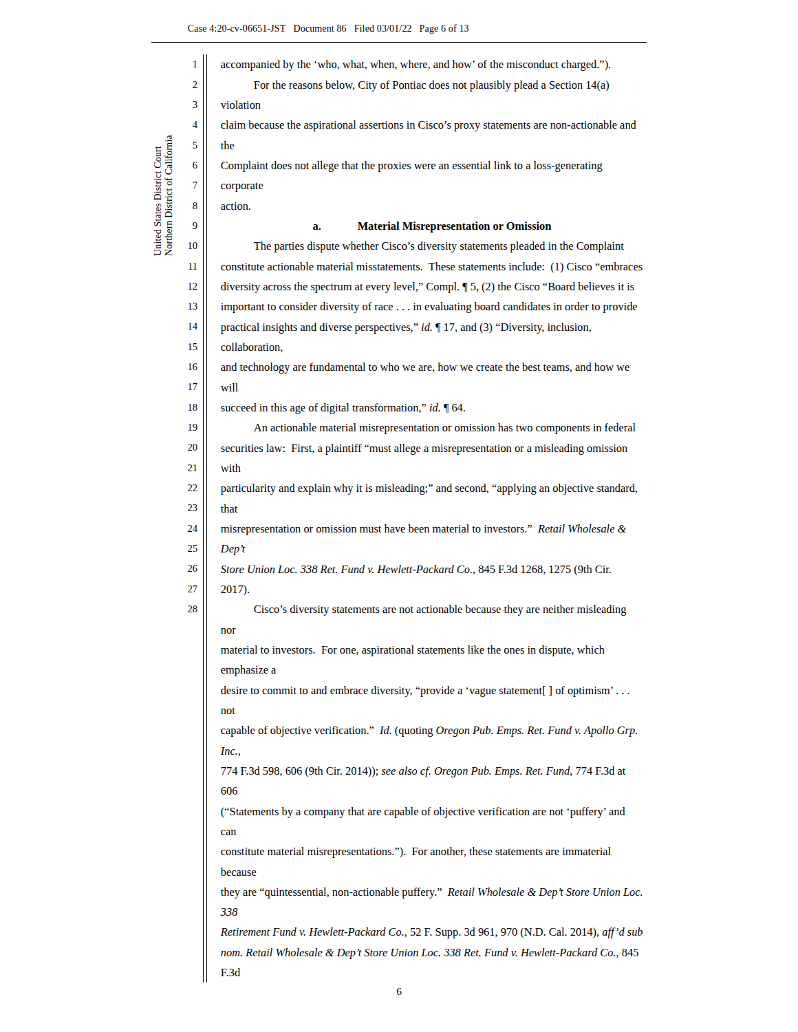Case 4:20-cv-06651-JST Document 86 Filed 03/01/22 Page 6 of 13
1
2
3
4
5
6
7
8
9
10
11
12
13
14
15
16
17
18
19
20
21
22
23
24
25
26
27
28
United States District Court Northern District of California
accompanied by the ‘who, what, when, where, and how’ of the misconduct charged.”).
For the reasons below, City of Pontiac does not plausibly plead a Section 14(a) violation
claim because the aspirational assertions in Cisco’s proxy statements are non-actionable and the
Complaint does not allege that the proxies were an essential link to a loss-generating corporate
action.
a. Material Misrepresentation or Omission
The parties dispute whether Cisco’s diversity statements pleaded in the Complaint
constitute actionable material misstatements. These statements include: (1) Cisco “embraces
diversity across the spectrum at every level,” Compl. ¶ 5, (2) the Cisco “Board believes it is
important to consider diversity of race . . . in evaluating board candidates in order to provide
practical insights and diverse perspectives,” id. ¶ 17, and (3) “Diversity, inclusion, collaboration,
and technology are fundamental to who we are, how we create the best teams, and how we will
succeed in this age of digital transformation,” id. ¶ 64.
An actionable material misrepresentation or omission has two components in federal
securities law: First, a plaintiff “must allege a misrepresentation or a misleading omission with
particularity and explain why it is misleading;” and second, “applying an objective standard, that
misrepresentation or omission must have been material to investors.” Retail Wholesale & Dep’t
Store Union Loc. 338 Ret. Fund v. Hewlett-Packard Co., 845 F.3d 1268, 1275 (9th Cir. 2017).
Cisco’s diversity statements are not actionable because they are neither misleading nor
material to investors. For one, aspirational statements like the ones in dispute, which emphasize a
desire to commit to and embrace diversity, “provide a ‘vague statement[ ] of optimism’ . . . not
capable of objective verification.” Id. (quoting Oregon Pub. Emps. Ret. Fund v. Apollo Grp. Inc.,
774 F.3d 598, 606 (9th Cir. 2014)); see also cf. Oregon Pub. Emps. Ret. Fund, 774 F.3d at 606
(“Statements by a company that are capable of objective verification are not ‘puffery’ and can
constitute material misrepresentations.”). For another, these statements are immaterial because
they are “quintessential, non-actionable puffery.” Retail Wholesale & Dep’t Store Union Loc. 338
Retirement Fund v. Hewlett-Packard Co., 52 F. Supp. 3d 961, 970 (N.D. Cal. 2014), aff’d sub
nom. Retail Wholesale & Dep’t Store Union Loc. 338 Ret. Fund v. Hewlett-Packard Co., 845 F.3d
6